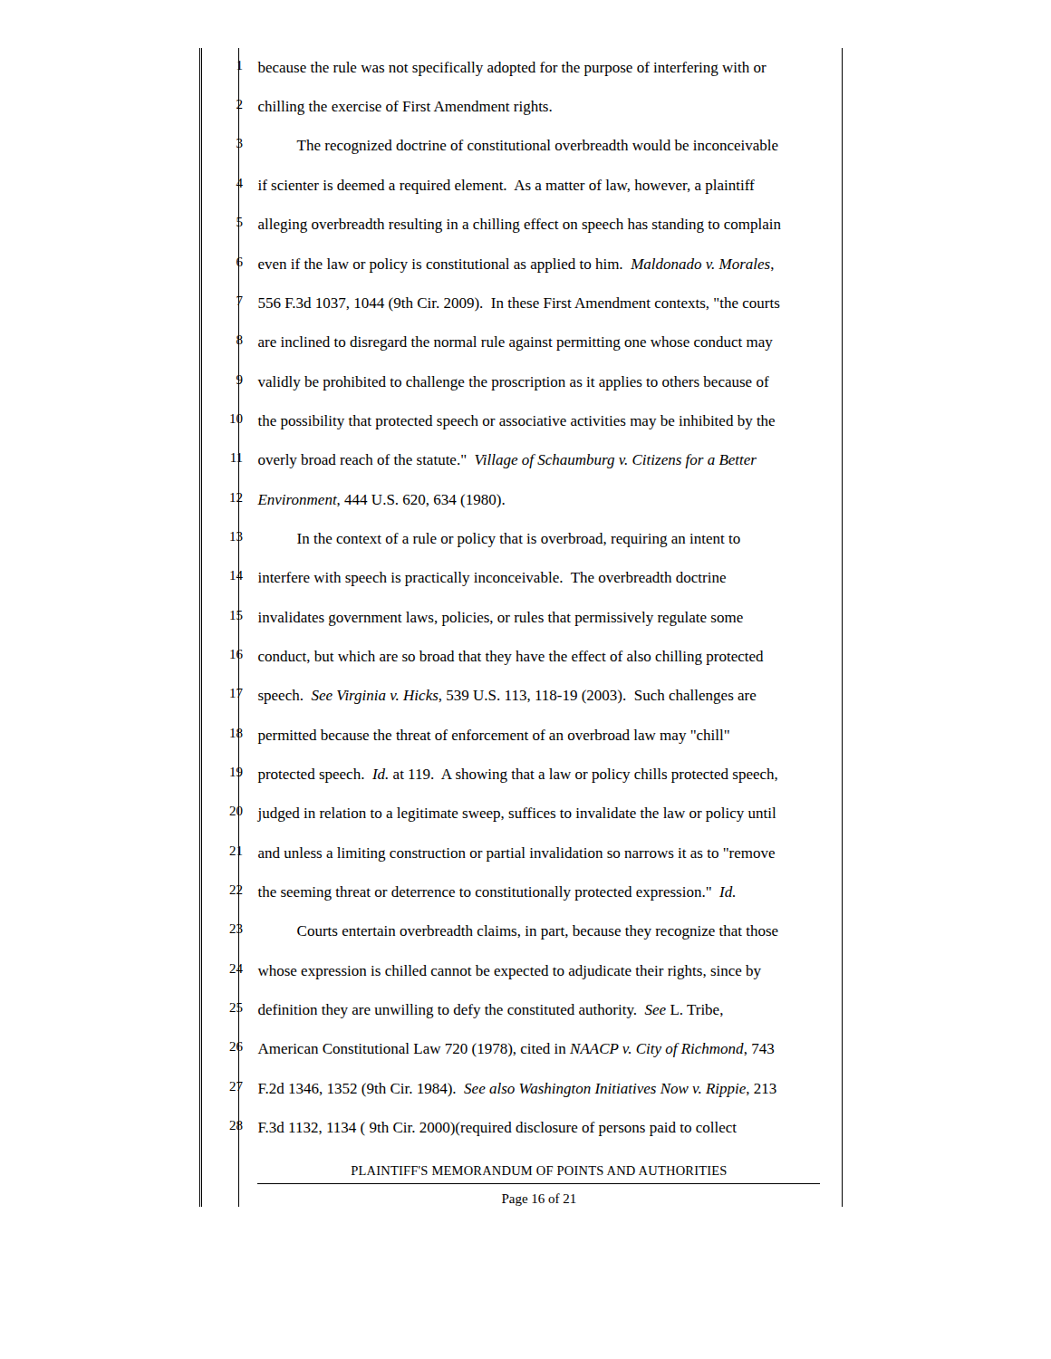because the rule was not specifically adopted for the purpose of interfering with or
chilling the exercise of First Amendment rights.
The recognized doctrine of constitutional overbreadth would be inconceivable
if scienter is deemed a required element. As a matter of law, however, a plaintiff
alleging overbreadth resulting in a chilling effect on speech has standing to complain
even if the law or policy is constitutional as applied to him. Maldonado v. Morales,
556 F.3d 1037, 1044 (9th Cir. 2009). In these First Amendment contexts, "the courts
are inclined to disregard the normal rule against permitting one whose conduct may
validly be prohibited to challenge the proscription as it applies to others because of
the possibility that protected speech or associative activities may be inhibited by the
overly broad reach of the statute." Village of Schaumburg v. Citizens for a Better
Environment, 444 U.S. 620, 634 (1980).
In the context of a rule or policy that is overbroad, requiring an intent to
interfere with speech is practically inconceivable. The overbreadth doctrine
invalidates government laws, policies, or rules that permissively regulate some
conduct, but which are so broad that they have the effect of also chilling protected
speech. See Virginia v. Hicks, 539 U.S. 113, 118-19 (2003). Such challenges are
permitted because the threat of enforcement of an overbroad law may "chill"
protected speech. Id. at 119. A showing that a law or policy chills protected speech,
judged in relation to a legitimate sweep, suffices to invalidate the law or policy until
and unless a limiting construction or partial invalidation so narrows it as to "remove
the seeming threat or deterrence to constitutionally protected expression." Id.
Courts entertain overbreadth claims, in part, because they recognize that those
whose expression is chilled cannot be expected to adjudicate their rights, since by
definition they are unwilling to defy the constituted authority. See L. Tribe,
American Constitutional Law 720 (1978), cited in NAACP v. City of Richmond, 743
F.2d 1346, 1352 (9th Cir. 1984). See also Washington Initiatives Now v. Rippie, 213
F.3d 1132, 1134 ( 9th Cir. 2000)(required disclosure of persons paid to collect
PLAINTIFF'S MEMORANDUM OF POINTS AND AUTHORITIES
Page 16 of 21